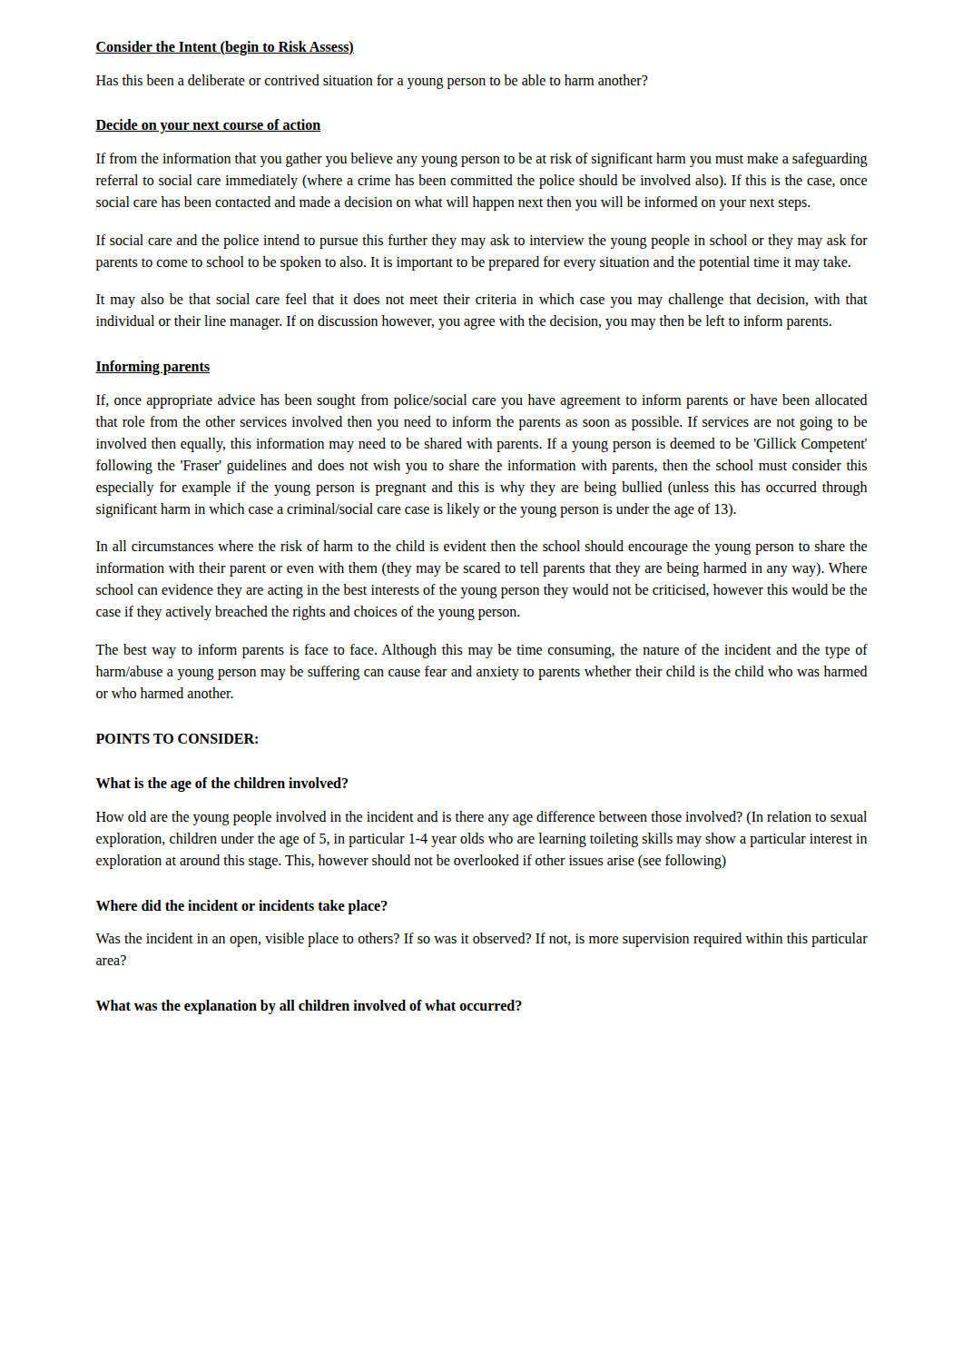Consider the Intent (begin to Risk Assess)
Has this been a deliberate or contrived situation for a young person to be able to harm another?
Decide on your next course of action
If from the information that you gather you believe any young person to be at risk of significant harm you must make a safeguarding referral to social care immediately (where a crime has been committed the police should be involved also). If this is the case, once social care has been contacted and made a decision on what will happen next then you will be informed on your next steps.
If social care and the police intend to pursue this further they may ask to interview the young people in school or they may ask for parents to come to school to be spoken to also. It is important to be prepared for every situation and the potential time it may take.
It may also be that social care feel that it does not meet their criteria in which case you may challenge that decision, with that individual or their line manager. If on discussion however, you agree with the decision, you may then be left to inform parents.
Informing parents
If, once appropriate advice has been sought from police/social care you have agreement to inform parents or have been allocated that role from the other services involved then you need to inform the parents as soon as possible. If services are not going to be involved then equally, this information may need to be shared with parents. If a young person is deemed to be 'Gillick Competent' following the 'Fraser' guidelines and does not wish you to share the information with parents, then the school must consider this especially for example if the young person is pregnant and this is why they are being bullied (unless this has occurred through significant harm in which case a criminal/social care case is likely or the young person is under the age of 13).
In all circumstances where the risk of harm to the child is evident then the school should encourage the young person to share the information with their parent or even with them (they may be scared to tell parents that they are being harmed in any way). Where school can evidence they are acting in the best interests of the young person they would not be criticised, however this would be the case if they actively breached the rights and choices of the young person.
The best way to inform parents is face to face. Although this may be time consuming, the nature of the incident and the type of harm/abuse a young person may be suffering can cause fear and anxiety to parents whether their child is the child who was harmed or who harmed another.
POINTS TO CONSIDER:
What is the age of the children involved?
How old are the young people involved in the incident and is there any age difference between those involved? (In relation to sexual exploration, children under the age of 5, in particular 1-4 year olds who are learning toileting skills may show a particular interest in exploration at around this stage. This, however should not be overlooked if other issues arise (see following)
Where did the incident or incidents take place?
Was the incident in an open, visible place to others? If so was it observed? If not, is more supervision required within this particular area?
What was the explanation by all children involved of what occurred?